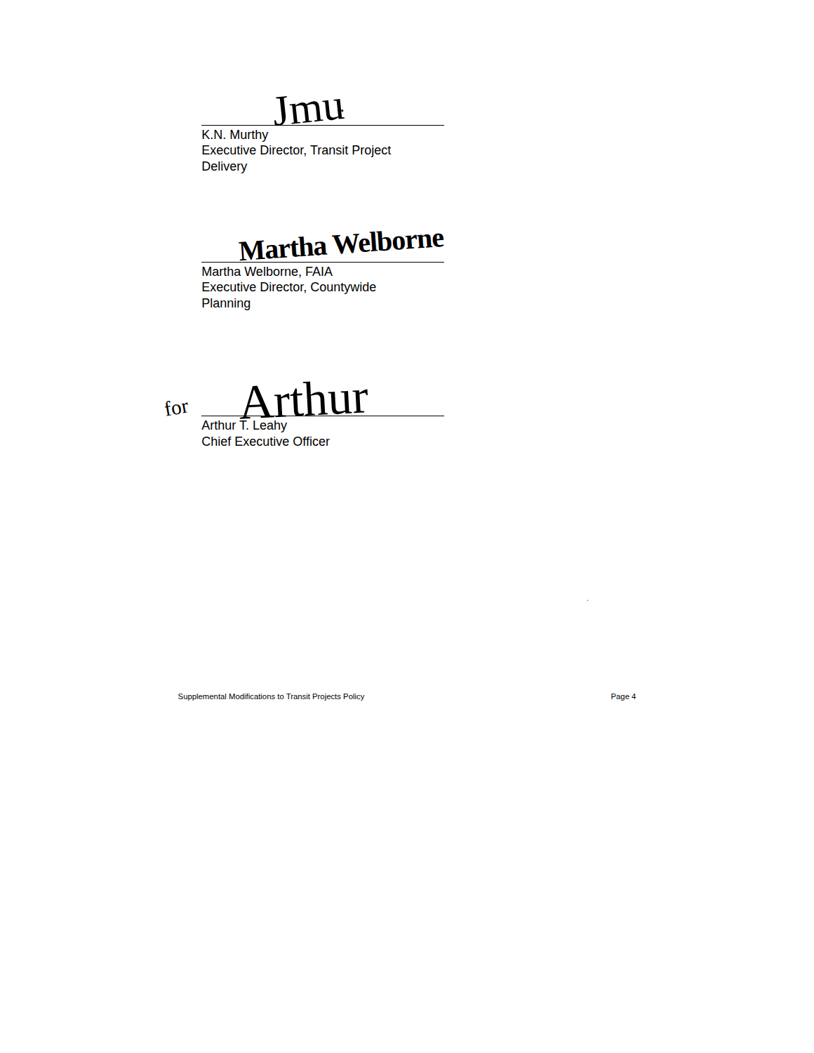Jmu .
K.N. Murthy
Executive Director, Transit Project
Delivery
Martha Welborne
Martha Welborne, FAIA
Executive Director, Countywide
Planning
Arthur for
Arthur T. Leahy
Chief Executive Officer
.
Supplemental Modifications to Transit Projects Policy
Page 4